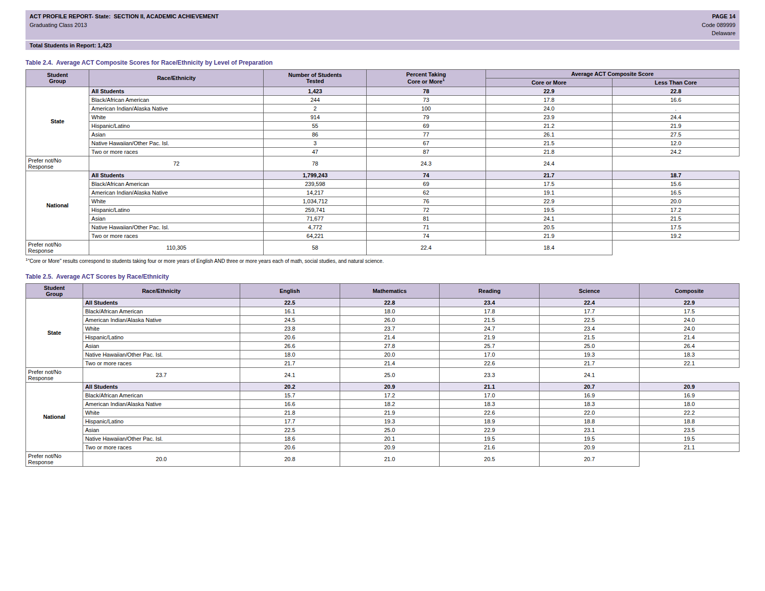ACT PROFILE REPORT- State: SECTION II, ACADEMIC ACHIEVEMENT
Graduating Class 2013
PAGE 14
Code 089999
Delaware
Total Students in Report: 1,423
Table 2.4. Average ACT Composite Scores for Race/Ethnicity by Level of Preparation
| Student Group | Race/Ethnicity | Number of Students Tested | Percent Taking Core or More 1 | Average ACT Composite Score |
| --- | --- | --- | --- | --- |
| Core or More | Less Than Core |
| State | All Students | 1,423 | 78 | 22.9 | 22.8 |
| Black/African American | 244 | 73 | 17.8 | 16.6 |
| American Indian/Alaska Native | 2 | 100 | 24.0 | . |
| White | 914 | 79 | 23.9 | 24.4 |
| Hispanic/Latino | 55 | 69 | 21.2 | 21.9 |
| Asian | 86 | 77 | 26.1 | 27.5 |
| Native Hawaiian/Other Pac. Isl. | 3 | 67 | 21.5 | 12.0 |
| Two or more races | 47 | 87 | 21.8 | 24.2 |
| Prefer not/No Response | 72 | 78 | 24.3 | 24.4 |
| National | All Students | 1,799,243 | 74 | 21.7 | 18.7 |
| Black/African American | 239,598 | 69 | 17.5 | 15.6 |
| American Indian/Alaska Native | 14,217 | 62 | 19.1 | 16.5 |
| White | 1,034,712 | 76 | 22.9 | 20.0 |
| Hispanic/Latino | 259,741 | 72 | 19.5 | 17.2 |
| Asian | 71,677 | 81 | 24.1 | 21.5 |
| Native Hawaiian/Other Pac. Isl. | 4,772 | 71 | 20.5 | 17.5 |
| Two or more races | 64,221 | 74 | 21.9 | 19.2 |
| Prefer not/No Response | 110,305 | 58 | 22.4 | 18.4 |
1"Core or More" results correspond to students taking four or more years of English AND three or more years each of math, social studies, and natural science.
Table 2.5. Average ACT Scores by Race/Ethnicity
| Student Group | Race/Ethnicity | English | Mathematics | Reading | Science | Composite |
| --- | --- | --- | --- | --- | --- | --- |
| State | All Students | 22.5 | 22.8 | 23.4 | 22.4 | 22.9 |
| Black/African American | 16.1 | 18.0 | 17.8 | 17.7 | 17.5 |
| American Indian/Alaska Native | 24.5 | 26.0 | 21.5 | 22.5 | 24.0 |
| White | 23.8 | 23.7 | 24.7 | 23.4 | 24.0 |
| Hispanic/Latino | 20.6 | 21.4 | 21.9 | 21.5 | 21.4 |
| Asian | 26.6 | 27.8 | 25.7 | 25.0 | 26.4 |
| Native Hawaiian/Other Pac. Isl. | 18.0 | 20.0 | 17.0 | 19.3 | 18.3 |
| Two or more races | 21.7 | 21.4 | 22.6 | 21.7 | 22.1 |
| Prefer not/No Response | 23.7 | 24.1 | 25.0 | 23.3 | 24.1 |
| National | All Students | 20.2 | 20.9 | 21.1 | 20.7 | 20.9 |
| Black/African American | 15.7 | 17.2 | 17.0 | 16.9 | 16.9 |
| American Indian/Alaska Native | 16.6 | 18.2 | 18.3 | 18.3 | 18.0 |
| White | 21.8 | 21.9 | 22.6 | 22.0 | 22.2 |
| Hispanic/Latino | 17.7 | 19.3 | 18.9 | 18.8 | 18.8 |
| Asian | 22.5 | 25.0 | 22.9 | 23.1 | 23.5 |
| Native Hawaiian/Other Pac. Isl. | 18.6 | 20.1 | 19.5 | 19.5 | 19.5 |
| Two or more races | 20.6 | 20.9 | 21.6 | 20.9 | 21.1 |
| Prefer not/No Response | 20.0 | 20.8 | 21.0 | 20.5 | 20.7 |